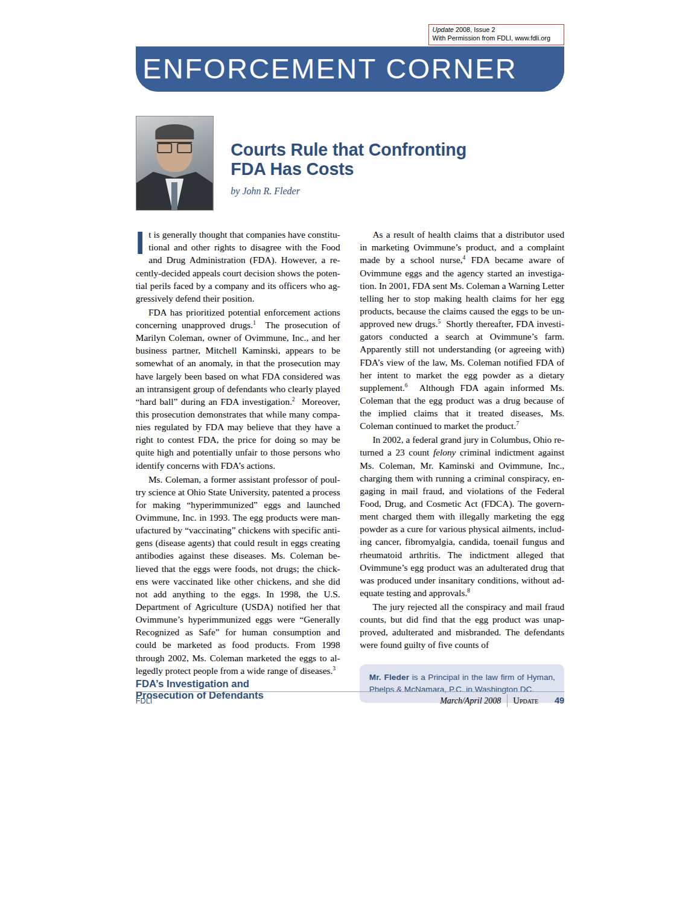Update 2008, Issue 2
With Permission from FDLI, www.fdli.org
ENFORCEMENT CORNER
Courts Rule that Confronting
FDA Has Costs
by John R. Fleder
It is generally thought that companies have constitutional and other rights to disagree with the Food and Drug Administration (FDA). However, a recently-decided appeals court decision shows the potential perils faced by a company and its officers who aggressively defend their position.
FDA has prioritized potential enforcement actions concerning unapproved drugs.1 The prosecution of Marilyn Coleman, owner of Ovimmune, Inc., and her business partner, Mitchell Kaminski, appears to be somewhat of an anomaly, in that the prosecution may have largely been based on what FDA considered was an intransigent group of defendants who clearly played “hard ball” during an FDA investigation.2 Moreover, this prosecution demonstrates that while many companies regulated by FDA may believe that they have a right to contest FDA, the price for doing so may be quite high and potentially unfair to those persons who identify concerns with FDA’s actions.
Ms. Coleman, a former assistant professor of poultry science at Ohio State University, patented a process for making “hyperimmunized” eggs and launched Ovimmune, Inc. in 1993. The egg products were manufactured by “vaccinating” chickens with specific antigens (disease agents) that could result in eggs creating antibodies against these diseases. Ms. Coleman believed that the eggs were foods, not drugs; the chickens were vaccinated like other chickens, and she did not add anything to the eggs. In 1998, the U.S. Department of Agriculture (USDA) notified her that Ovimmune’s hyperimmunized eggs were “Generally Recognized as Safe” for human consumption and could be marketed as food products. From 1998 through 2002, Ms. Coleman marketed the eggs to allegedly protect people from a wide range of diseases.3
FDA’s Investigation and
Prosecution of Defendants
As a result of health claims that a distributor used in marketing Ovimmune’s product, and a complaint made by a school nurse,4 FDA became aware of Ovimmune eggs and the agency started an investigation. In 2001, FDA sent Ms. Coleman a Warning Letter telling her to stop making health claims for her egg products, because the claims caused the eggs to be unapproved new drugs.5 Shortly thereafter, FDA investigators conducted a search at Ovimmune’s farm. Apparently still not understanding (or agreeing with) FDA’s view of the law, Ms. Coleman notified FDA of her intent to market the egg powder as a dietary supplement.6 Although FDA again informed Ms. Coleman that the egg product was a drug because of the implied claims that it treated diseases, Ms. Coleman continued to market the product.7
In 2002, a federal grand jury in Columbus, Ohio returned a 23 count felony criminal indictment against Ms. Coleman, Mr. Kaminski and Ovimmune, Inc., charging them with running a criminal conspiracy, engaging in mail fraud, and violations of the Federal Food, Drug, and Cosmetic Act (FDCA). The government charged them with illegally marketing the egg powder as a cure for various physical ailments, including cancer, fibromyalgia, candida, toenail fungus and rheumatoid arthritis. The indictment alleged that Ovimmune’s egg product was an adulterated drug that was produced under insanitary conditions, without adequate testing and approvals.8
The jury rejected all the conspiracy and mail fraud counts, but did find that the egg product was unapproved, adulterated and misbranded. The defendants were found guilty of five counts of
Mr. Fleder is a Principal in the law firm of Hyman, Phelps & McNamara, P.C. in Washington DC.
FDLI
March/April 2008 Update 49